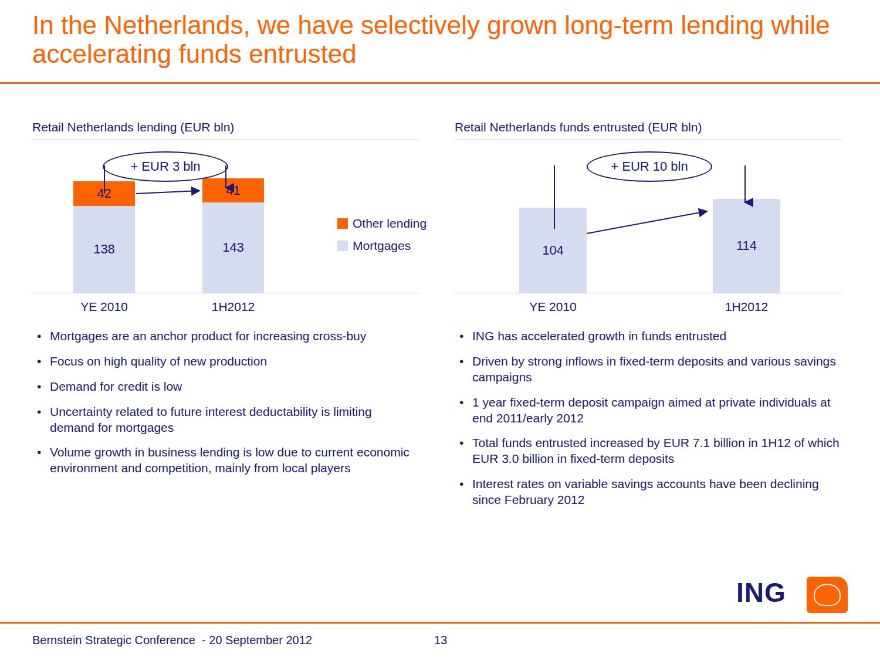In the Netherlands, we have selectively grown long-term lending while accelerating funds entrusted
Retail Netherlands lending (EUR bln)
Retail Netherlands funds entrusted (EUR bln)
42
138
41
143
YE 2010
1H2012
Other lending
Mortgages
104
114
YE 2010
1H2012
+ EUR 3 bln
+ EUR 10 bln
Mortgages are an anchor product for increasing cross-buy
Focus on high quality of new production
Demand for credit is low
Uncertainty related to future interest deductability is limiting demand for mortgages
Volume growth in business lending is low due to current economic environment and competition, mainly from local players
ING has accelerated growth in funds entrusted
Driven by strong inflows in fixed-term deposits and various savings campaigns
1 year fixed-term deposit campaign aimed at private individuals at end 2011/early 2012
Total funds entrusted increased by EUR 7.1 billion in 1H12 of which EUR 3.0 billion in fixed-term deposits
Interest rates on variable savings accounts have been declining since February 2012
ING
Bernstein Strategic Conference - 20 September 2012
13